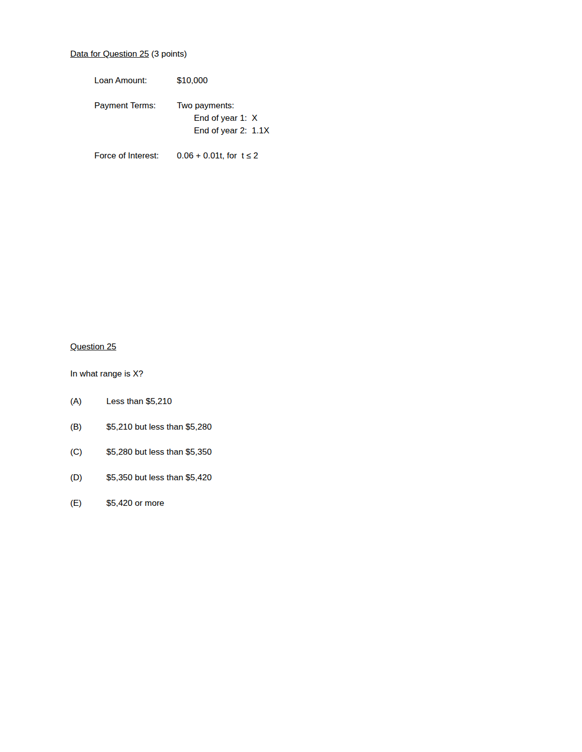Data for Question 25 (3 points)
| Loan Amount: | $10,000 |
| Payment Terms: | Two payments: End of year 1: X End of year 2: 1.1X |
| Force of Interest: | 0.06 + 0.01t, for t ≤ 2 |
Question 25
In what range is X?
| (A) | Less than $5,210 |
| (B) | $5,210 but less than $5,280 |
| (C) | $5,280 but less than $5,350 |
| (D) | $5,350 but less than $5,420 |
| (E) | $5,420 or more |